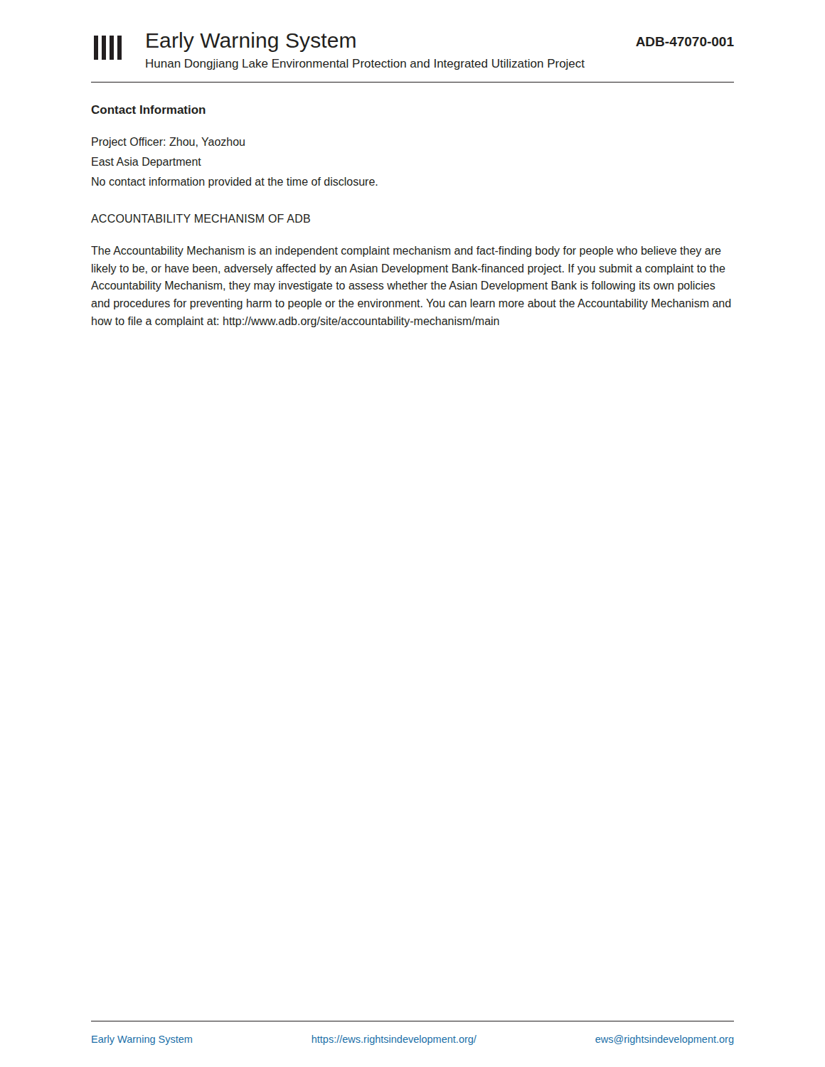Early Warning System logo
Early Warning System
Hunan Dongjiang Lake Environmental Protection and Integrated Utilization Project
ADB-47070-001
Contact Information
Project Officer: Zhou, Yaozhou
East Asia Department
No contact information provided at the time of disclosure.
ACCOUNTABILITY MECHANISM OF ADB
The Accountability Mechanism is an independent complaint mechanism and fact-finding body for people who believe they are likely to be, or have been, adversely affected by an Asian Development Bank-financed project. If you submit a complaint to the Accountability Mechanism, they may investigate to assess whether the Asian Development Bank is following its own policies and procedures for preventing harm to people or the environment. You can learn more about the Accountability Mechanism and how to file a complaint at: http://www.adb.org/site/accountability-mechanism/main
Early Warning System
https://ews.rightsindevelopment.org/
ews@rightsindevelopment.org